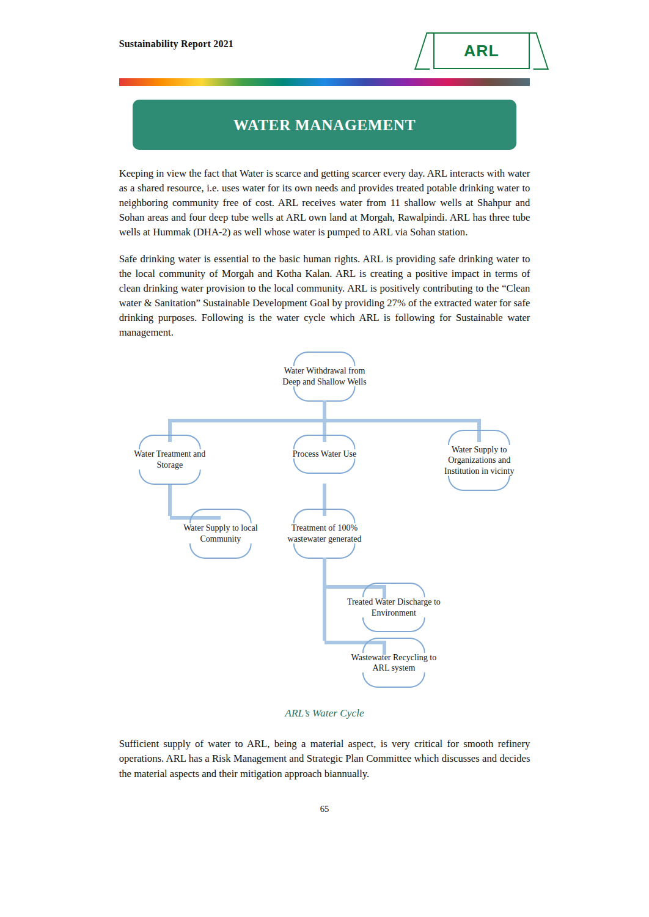Sustainability Report 2021
ARL
WATER MANAGEMENT
Keeping in view the fact that Water is scarce and getting scarcer every day. ARL interacts with water as a shared resource, i.e. uses water for its own needs and provides treated potable drinking water to neighboring community free of cost. ARL receives water from 11 shallow wells at Shahpur and Sohan areas and four deep tube wells at ARL own land at Morgah, Rawalpindi. ARL has three tube wells at Hummak (DHA-2) as well whose water is pumped to ARL via Sohan station.
Safe drinking water is essential to the basic human rights. ARL is providing safe drinking water to the local community of Morgah and Kotha Kalan. ARL is creating a positive impact in terms of clean drinking water provision to the local community. ARL is positively contributing to the “Clean water & Sanitation” Sustainable Development Goal by providing 27% of the extracted water for safe drinking purposes. Following is the water cycle which ARL is following for Sustainable water management.
Water Withdrawal from Deep and Shallow Wells
Water Treatment and Storage
Process Water Use
Water Supply to Organizations and Institution in vicinty
Water Supply to local Community
Treatment of 100% wastewater generated
Treated Water Discharge to Environment
Wastewater Recycling to ARL system
ARL’s Water Cycle
Sufficient supply of water to ARL, being a material aspect, is very critical for smooth refinery operations. ARL has a Risk Management and Strategic Plan Committee which discusses and decides the material aspects and their mitigation approach biannually.
65